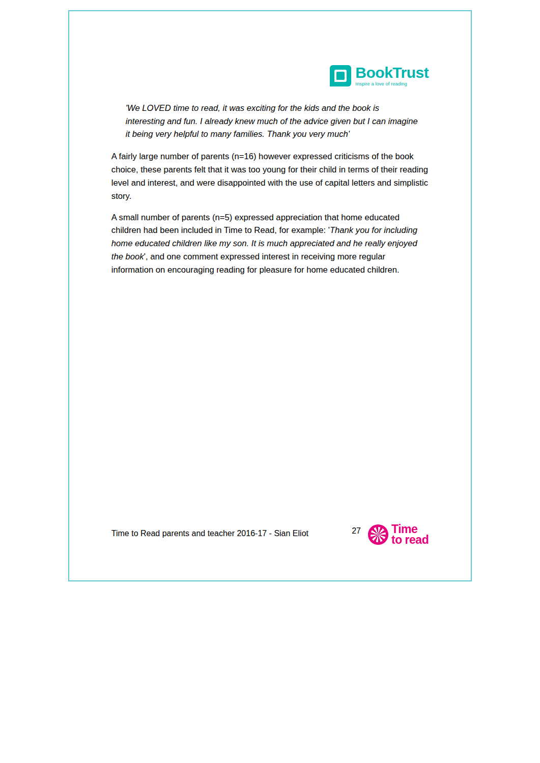BookTrust
Inspire a love of reading
'We LOVED time to read, it was exciting for the kids and the book is interesting and fun. I already knew much of the advice given but I can imagine it being very helpful to many families. Thank you very much'
A fairly large number of parents (n=16) however expressed criticisms of the book choice, these parents felt that it was too young for their child in terms of their reading level and interest, and were disappointed with the use of capital letters and simplistic story.
A small number of parents (n=5) expressed appreciation that home educated children had been included in Time to Read, for example: 'Thank you for including home educated children like my son. It is much appreciated and he really enjoyed the book', and one comment expressed interest in receiving more regular information on encouraging reading for pleasure for home educated children.
Time to Read parents and teacher 2016-17 - Sian Eliot
27
Time
to read